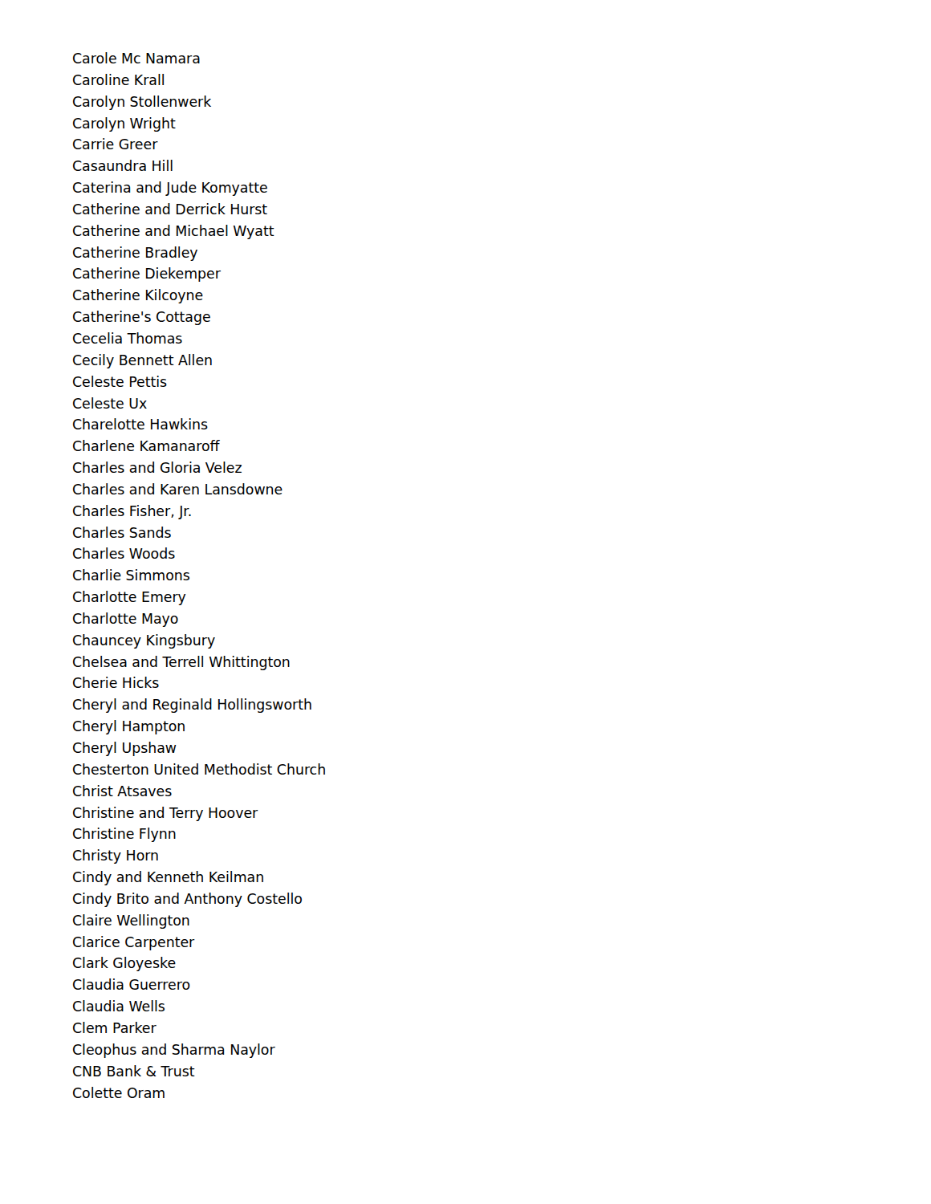Carole Mc Namara
Caroline Krall
Carolyn Stollenwerk
Carolyn Wright
Carrie Greer
Casaundra Hill
Caterina and Jude Komyatte
Catherine and Derrick Hurst
Catherine and Michael Wyatt
Catherine Bradley
Catherine Diekemper
Catherine Kilcoyne
Catherine's Cottage
Cecelia Thomas
Cecily Bennett Allen
Celeste Pettis
Celeste Ux
Charelotte Hawkins
Charlene Kamanaroff
Charles and Gloria Velez
Charles and Karen Lansdowne
Charles Fisher, Jr.
Charles Sands
Charles Woods
Charlie Simmons
Charlotte Emery
Charlotte Mayo
Chauncey Kingsbury
Chelsea and Terrell Whittington
Cherie Hicks
Cheryl and Reginald Hollingsworth
Cheryl Hampton
Cheryl Upshaw
Chesterton United Methodist Church
Christ Atsaves
Christine and Terry Hoover
Christine Flynn
Christy Horn
Cindy and Kenneth Keilman
Cindy Brito and Anthony Costello
Claire Wellington
Clarice Carpenter
Clark Gloyeske
Claudia Guerrero
Claudia Wells
Clem Parker
Cleophus and Sharma Naylor
CNB Bank & Trust
Colette Oram